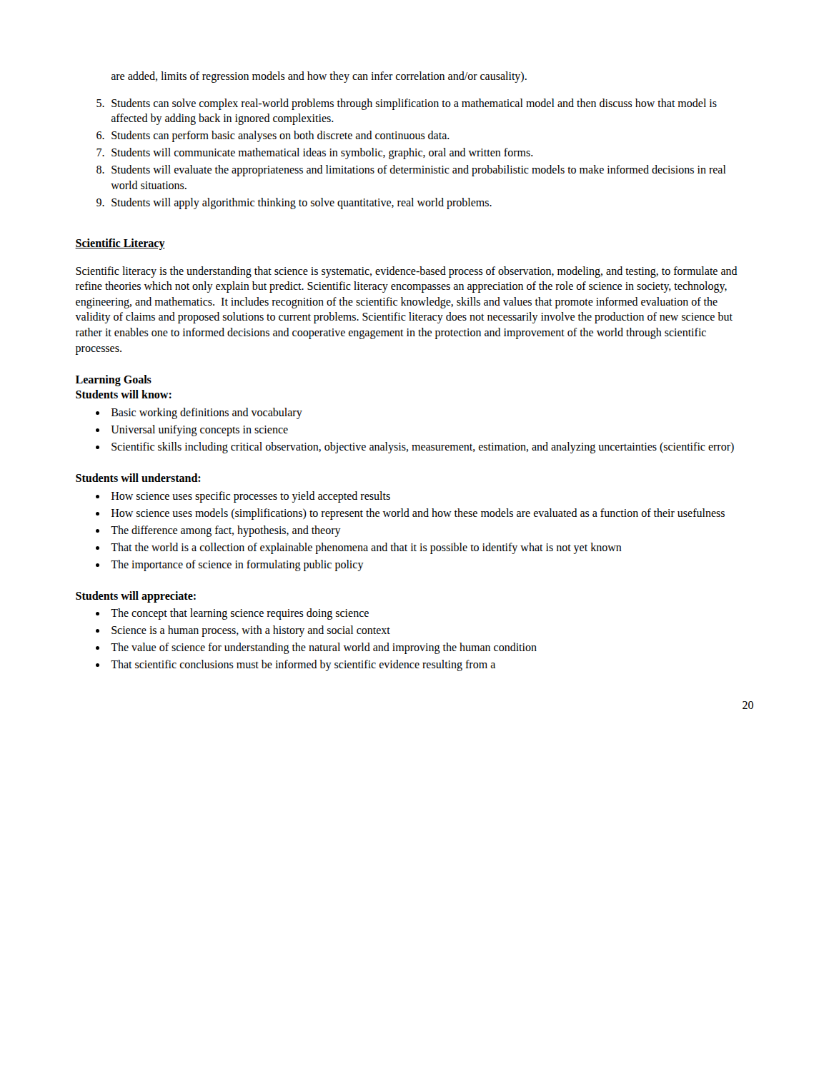are added, limits of regression models and how they can infer correlation and/or causality).
Students can solve complex real-world problems through simplification to a mathematical model and then discuss how that model is affected by adding back in ignored complexities.
Students can perform basic analyses on both discrete and continuous data.
Students will communicate mathematical ideas in symbolic, graphic, oral and written forms.
Students will evaluate the appropriateness and limitations of deterministic and probabilistic models to make informed decisions in real world situations.
Students will apply algorithmic thinking to solve quantitative, real world problems.
Scientific Literacy
Scientific literacy is the understanding that science is systematic, evidence-based process of observation, modeling, and testing, to formulate and refine theories which not only explain but predict. Scientific literacy encompasses an appreciation of the role of science in society, technology, engineering, and mathematics. It includes recognition of the scientific knowledge, skills and values that promote informed evaluation of the validity of claims and proposed solutions to current problems. Scientific literacy does not necessarily involve the production of new science but rather it enables one to informed decisions and cooperative engagement in the protection and improvement of the world through scientific processes.
Learning Goals
Students will know:
Basic working definitions and vocabulary
Universal unifying concepts in science
Scientific skills including critical observation, objective analysis, measurement, estimation, and analyzing uncertainties (scientific error)
Students will understand:
How science uses specific processes to yield accepted results
How science uses models (simplifications) to represent the world and how these models are evaluated as a function of their usefulness
The difference among fact, hypothesis, and theory
That the world is a collection of explainable phenomena and that it is possible to identify what is not yet known
The importance of science in formulating public policy
Students will appreciate:
The concept that learning science requires doing science
Science is a human process, with a history and social context
The value of science for understanding the natural world and improving the human condition
That scientific conclusions must be informed by scientific evidence resulting from a
20